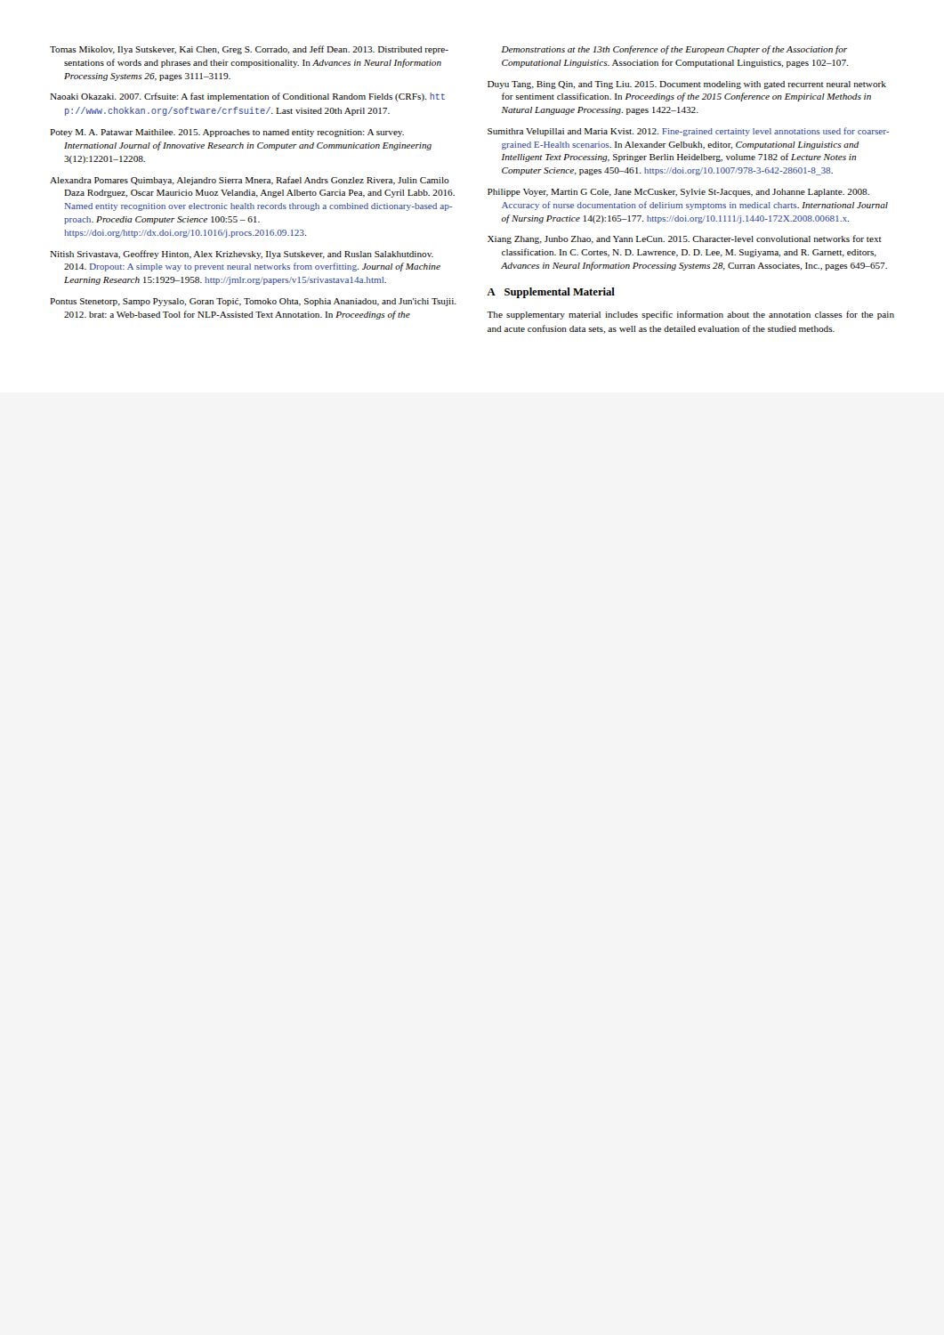Tomas Mikolov, Ilya Sutskever, Kai Chen, Greg S. Corrado, and Jeff Dean. 2013. Distributed representations of words and phrases and their compositionality. In Advances in Neural Information Processing Systems 26, pages 3111–3119.
Naoaki Okazaki. 2007. Crfsuite: A fast implementation of Conditional Random Fields (CRFs). http://www.chokkan.org/software/crfsuite/. Last visited 20th April 2017.
Potey M. A. Patawar Maithilee. 2015. Approaches to named entity recognition: A survey. International Journal of Innovative Research in Computer and Communication Engineering 3(12):12201–12208.
Alexandra Pomares Quimbaya, Alejandro Sierra Mnera, Rafael Andrs Gonzlez Rivera, Julin Camilo Daza Rodrguez, Oscar Mauricio Muoz Velandia, Angel Alberto Garcia Pea, and Cyril Labb. 2016. Named entity recognition over electronic health records through a combined dictionary-based approach. Procedia Computer Science 100:55 – 61. https://doi.org/http://dx.doi.org/10.1016/j.procs.2016.09.123.
Nitish Srivastava, Geoffrey Hinton, Alex Krizhevsky, Ilya Sutskever, and Ruslan Salakhutdinov. 2014. Dropout: A simple way to prevent neural networks from overfitting. Journal of Machine Learning Research 15:1929–1958. http://jmlr.org/papers/v15/srivastava14a.html.
Pontus Stenetorp, Sampo Pyysalo, Goran Topić, Tomoko Ohta, Sophia Ananiadou, and Jun'ichi Tsujii. 2012. brat: a Web-based Tool for NLP-Assisted Text Annotation. In Proceedings of the Demonstrations at the 13th Conference of the European Chapter of the Association for Computational Linguistics. Association for Computational Linguistics, pages 102–107.
Duyu Tang, Bing Qin, and Ting Liu. 2015. Document modeling with gated recurrent neural network for sentiment classification. In Proceedings of the 2015 Conference on Empirical Methods in Natural Language Processing. pages 1422–1432.
Sumithra Velupillai and Maria Kvist. 2012. Fine-grained certainty level annotations used for coarser-grained E-Health scenarios. In Alexander Gelbukh, editor, Computational Linguistics and Intelligent Text Processing, Springer Berlin Heidelberg, volume 7182 of Lecture Notes in Computer Science, pages 450–461. https://doi.org/10.1007/978-3-642-28601-8_38.
Philippe Voyer, Martin G Cole, Jane McCusker, Sylvie St-Jacques, and Johanne Laplante. 2008. Accuracy of nurse documentation of delirium symptoms in medical charts. International Journal of Nursing Practice 14(2):165–177. https://doi.org/10.1111/j.1440-172X.2008.00681.x.
Xiang Zhang, Junbo Zhao, and Yann LeCun. 2015. Character-level convolutional networks for text classification. In C. Cortes, N. D. Lawrence, D. D. Lee, M. Sugiyama, and R. Garnett, editors, Advances in Neural Information Processing Systems 28, Curran Associates, Inc., pages 649–657.
ASupplemental Material
The supplementary material includes specific information about the annotation classes for the pain and acute confusion data sets, as well as the detailed evaluation of the studied methods.